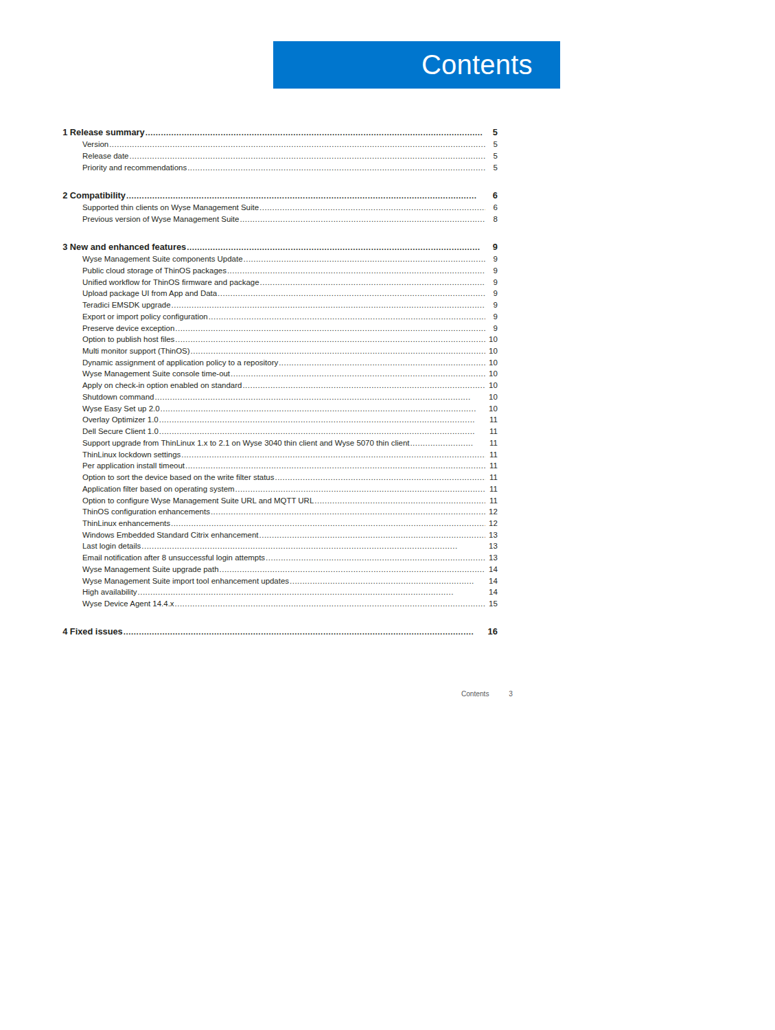Contents
1 Release summary .................................................................................................................................. 5
Version ................................................................................................................................................................. 5
Release date ......................................................................................................................................................... 5
Priority and recommendations ................................................................................................................................. 5
2 Compatibility ....................................................................................................................................... 6
Supported thin clients on Wyse Management Suite ................................................................................................. 6
Previous version of Wyse Management Suite ............................................................................................................. 8
3 New and enhanced features ................................................................................................................. 9
Wyse Management Suite components Update ........................................................................................................... 9
Public cloud storage of ThinOS packages ................................................................................................................. 9
Unified workflow for ThinOS firmware and package ..................................................................................................... 9
Upload package UI from App and Data ......................................................................................................................... 9
Teradici EMSDK upgrade ................................................................................................................................. 9
Export or import policy configuration ............................................................................................................................. 9
Preserve device exception ............................................................................................................................. 9
Option to publish host files ............................................................................................................................. 10
Multi monitor support (ThinOS) ............................................................................................................................. 10
Dynamic assignment of application policy to a repository ......................................................................................... 10
Wyse Management Suite console time-out ............................................................................................................. 10
Apply on check-in option enabled on standard ......................................................................................................... 10
Shutdown command ............................................................................................................................. 10
Wyse Easy Set up 2.0 ............................................................................................................................. 10
Overlay Optimizer 1.0 ............................................................................................................................. 11
Dell Secure Client 1.0 ............................................................................................................................. 11
Support upgrade from ThinLinux 1.x to 2.1 on Wyse 3040 thin client and Wyse 5070 thin client ......................... 11
ThinLinux lockdown settings ............................................................................................................................. 11
Per application install timeout ............................................................................................................................. 11
Option to sort the device based on the write filter status ......................................................................................... 11
Application filter based on operating system ......................................................................................................... 11
Option to configure Wyse Management Suite URL and MQTT URL ....................................................................... 11
ThinOS configuration enhancements ............................................................................................................. 12
ThinLinux enhancements ............................................................................................................................. 12
Windows Embedded Standard Citrix enhancement ................................................................................................. 13
Last login details ............................................................................................................................. 13
Email notification after 8 unsuccessful login attempts ............................................................................................. 13
Wyse Management Suite upgrade path ......................................................................................................... 14
Wyse Management Suite import tool enhancement updates ......................................................................... 14
High availability ............................................................................................................................. 14
Wyse Device Agent 14.4.x ............................................................................................................................. 15
4 Fixed issues ....................................................................................................................................... 16
Contents 3